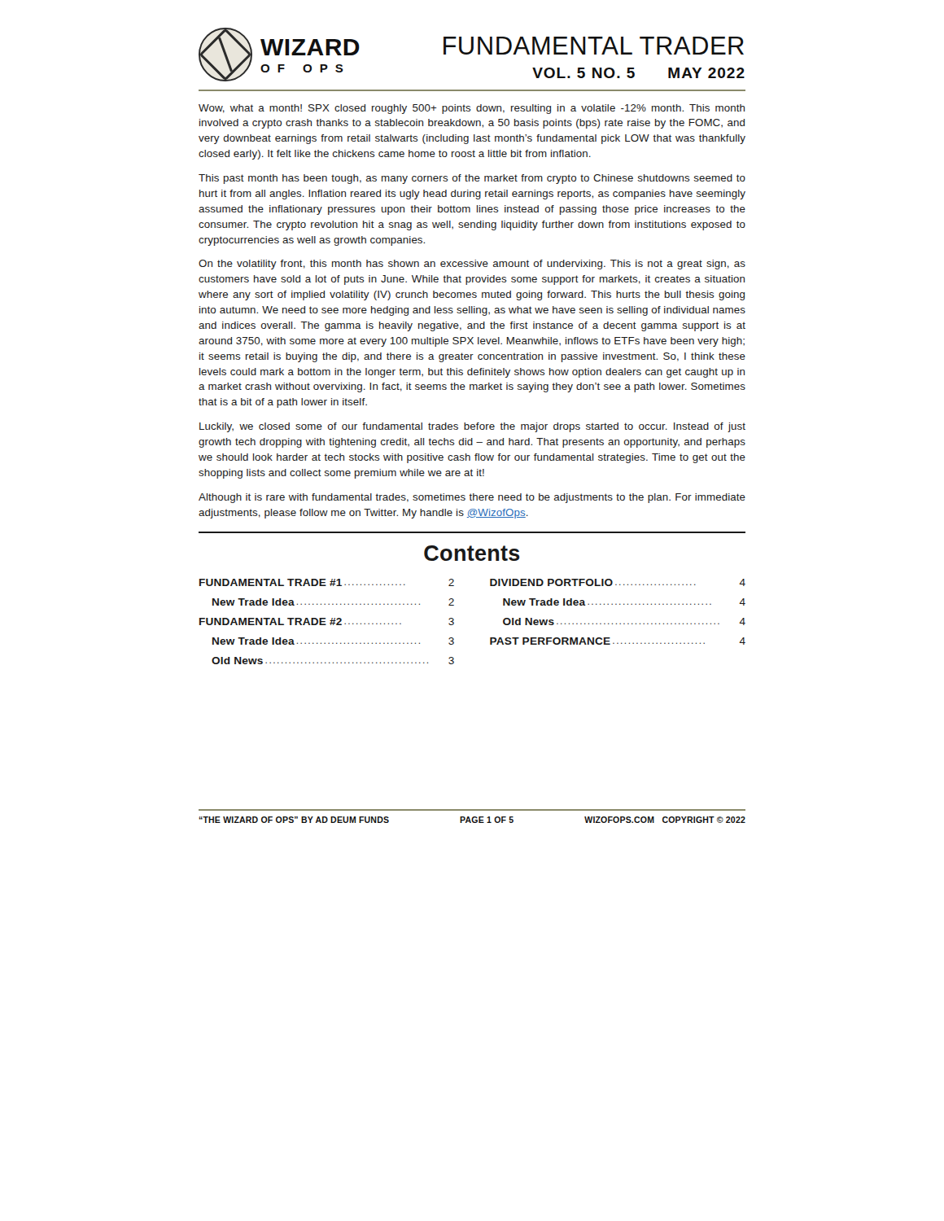WIZARD OF OPS
FUNDAMENTAL TRADER
VOL. 5 NO. 5 MAY 2022
Wow, what a month! SPX closed roughly 500+ points down, resulting in a volatile -12% month. This month involved a crypto crash thanks to a stablecoin breakdown, a 50 basis points (bps) rate raise by the FOMC, and very downbeat earnings from retail stalwarts (including last month’s fundamental pick LOW that was thankfully closed early). It felt like the chickens came home to roost a little bit from inflation.
This past month has been tough, as many corners of the market from crypto to Chinese shutdowns seemed to hurt it from all angles. Inflation reared its ugly head during retail earnings reports, as companies have seemingly assumed the inflationary pressures upon their bottom lines instead of passing those price increases to the consumer. The crypto revolution hit a snag as well, sending liquidity further down from institutions exposed to cryptocurrencies as well as growth companies.
On the volatility front, this month has shown an excessive amount of undervixing. This is not a great sign, as customers have sold a lot of puts in June. While that provides some support for markets, it creates a situation where any sort of implied volatility (IV) crunch becomes muted going forward. This hurts the bull thesis going into autumn. We need to see more hedging and less selling, as what we have seen is selling of individual names and indices overall. The gamma is heavily negative, and the first instance of a decent gamma support is at around 3750, with some more at every 100 multiple SPX level. Meanwhile, inflows to ETFs have been very high; it seems retail is buying the dip, and there is a greater concentration in passive investment. So, I think these levels could mark a bottom in the longer term, but this definitely shows how option dealers can get caught up in a market crash without overvixing. In fact, it seems the market is saying they don’t see a path lower. Sometimes that is a bit of a path lower in itself.
Luckily, we closed some of our fundamental trades before the major drops started to occur. Instead of just growth tech dropping with tightening credit, all techs did – and hard. That presents an opportunity, and perhaps we should look harder at tech stocks with positive cash flow for our fundamental strategies. Time to get out the shopping lists and collect some premium while we are at it!
Although it is rare with fundamental trades, sometimes there need to be adjustments to the plan. For immediate adjustments, please follow me on Twitter. My handle is @WizofOps.
Contents
FUNDAMENTAL TRADE #1 ................ 2
New Trade Idea ................................ 2
FUNDAMENTAL TRADE #2 ............... 3
New Trade Idea ................................ 3
Old News .......................................... 3
DIVIDEND PORTFOLIO ..................... 4
New Trade Idea ................................ 4
Old News .......................................... 4
PAST PERFORMANCE ........................ 4
“THE WIZARD OF OPS” BY AD DEUM FUNDS PAGE 1 OF 5 WIZOFOPS.COM COPYRIGHT © 2022